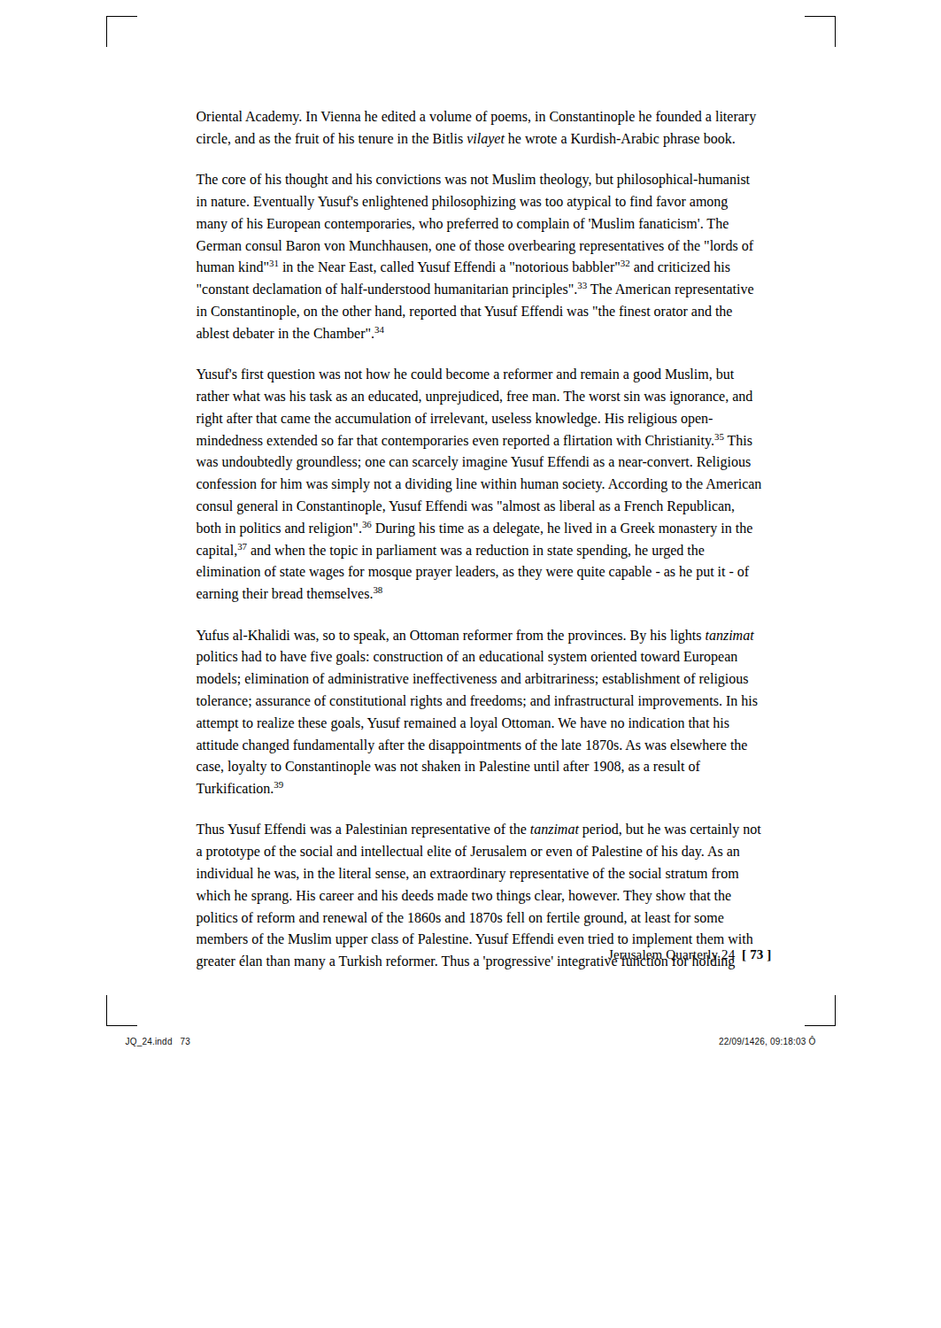Oriental Academy. In Vienna he edited a volume of poems, in Constantinople he founded a literary circle, and as the fruit of his tenure in the Bitlis vilayet he wrote a Kurdish-Arabic phrase book.
The core of his thought and his convictions was not Muslim theology, but philosophical-humanist in nature. Eventually Yusuf's enlightened philosophizing was too atypical to find favor among many of his European contemporaries, who preferred to complain of 'Muslim fanaticism'. The German consul Baron von Munchhausen, one of those overbearing representatives of the "lords of human kind"31 in the Near East, called Yusuf Effendi a "notorious babbler"32 and criticized his "constant declamation of half-understood humanitarian principles".33 The American representative in Constantinople, on the other hand, reported that Yusuf Effendi was "the finest orator and the ablest debater in the Chamber".34
Yusuf's first question was not how he could become a reformer and remain a good Muslim, but rather what was his task as an educated, unprejudiced, free man. The worst sin was ignorance, and right after that came the accumulation of irrelevant, useless knowledge. His religious open-mindedness extended so far that contemporaries even reported a flirtation with Christianity.35 This was undoubtedly groundless; one can scarcely imagine Yusuf Effendi as a near-convert. Religious confession for him was simply not a dividing line within human society. According to the American consul general in Constantinople, Yusuf Effendi was "almost as liberal as a French Republican, both in politics and religion".36 During his time as a delegate, he lived in a Greek monastery in the capital,37 and when the topic in parliament was a reduction in state spending, he urged the elimination of state wages for mosque prayer leaders, as they were quite capable - as he put it - of earning their bread themselves.38
Yufus al-Khalidi was, so to speak, an Ottoman reformer from the provinces. By his lights tanzimat politics had to have five goals: construction of an educational system oriented toward European models; elimination of administrative ineffectiveness and arbitrariness; establishment of religious tolerance; assurance of constitutional rights and freedoms; and infrastructural improvements. In his attempt to realize these goals, Yusuf remained a loyal Ottoman. We have no indication that his attitude changed fundamentally after the disappointments of the late 1870s. As was elsewhere the case, loyalty to Constantinople was not shaken in Palestine until after 1908, as a result of Turkification.39
Thus Yusuf Effendi was a Palestinian representative of the tanzimat period, but he was certainly not a prototype of the social and intellectual elite of Jerusalem or even of Palestine of his day. As an individual he was, in the literal sense, an extraordinary representative of the social stratum from which he sprang. His career and his deeds made two things clear, however. They show that the politics of reform and renewal of the 1860s and 1870s fell on fertile ground, at least for some members of the Muslim upper class of Palestine. Yusuf Effendi even tried to implement them with greater élan than many a Turkish reformer. Thus a 'progressive' integrative function for holding
Jerusalem Quarterly 24 [ 73 ]
JQ_24.indd 73 22/09/1426, 09:18:03 Ô